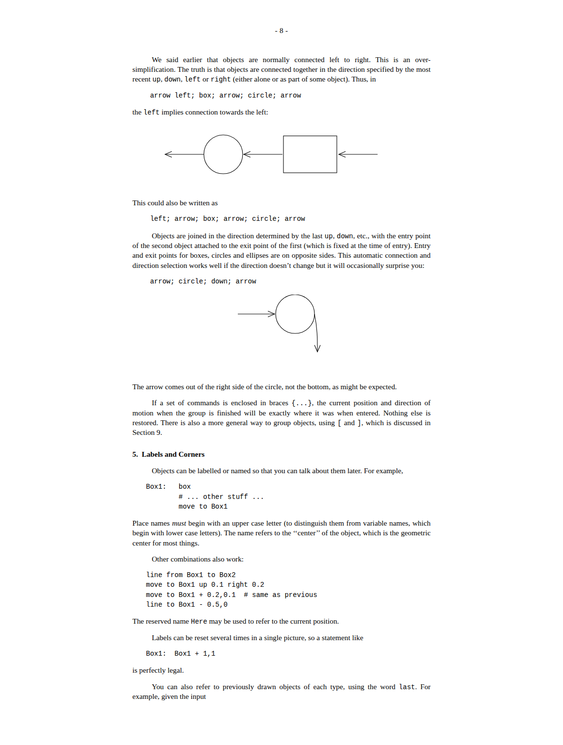- 8 -
We said earlier that objects are normally connected left to right. This is an over-simplification. The truth is that objects are connected together in the direction specified by the most recent up, down, left or right (either alone or as part of some object). Thus, in
arrow left; box; arrow; circle; arrow
the left implies connection towards the left:
This could also be written as
left; arrow; box; arrow; circle; arrow
Objects are joined in the direction determined by the last up, down, etc., with the entry point of the second object attached to the exit point of the first (which is fixed at the time of entry). Entry and exit points for boxes, circles and ellipses are on opposite sides. This automatic connection and direction selection works well if the direction doesn’t change but it will occasionally surprise you:
arrow; circle; down; arrow
The arrow comes out of the right side of the circle, not the bottom, as might be expected.
If a set of commands is enclosed in braces {...}, the current position and direction of motion when the group is finished will be exactly where it was when entered. Nothing else is restored. There is also a more general way to group objects, using [ and ], which is discussed in Section 9.
5. Labels and Corners
Objects can be labelled or named so that you can talk about them later. For example,
Box1:   box
        # ... other stuff ...
        move to Box1
Place names must begin with an upper case letter (to distinguish them from variable names, which begin with lower case letters). The name refers to the ‘‘center’’ of the object, which is the geometric center for most things.
Other combinations also work:
line from Box1 to Box2
move to Box1 up 0.1 right 0.2
move to Box1 + 0.2,0.1  # same as previous
line to Box1 - 0.5,0
The reserved name Here may be used to refer to the current position.
Labels can be reset several times in a single picture, so a statement like
Box1:  Box1 + 1,1
is perfectly legal.
You can also refer to previously drawn objects of each type, using the word last. For example, given the input